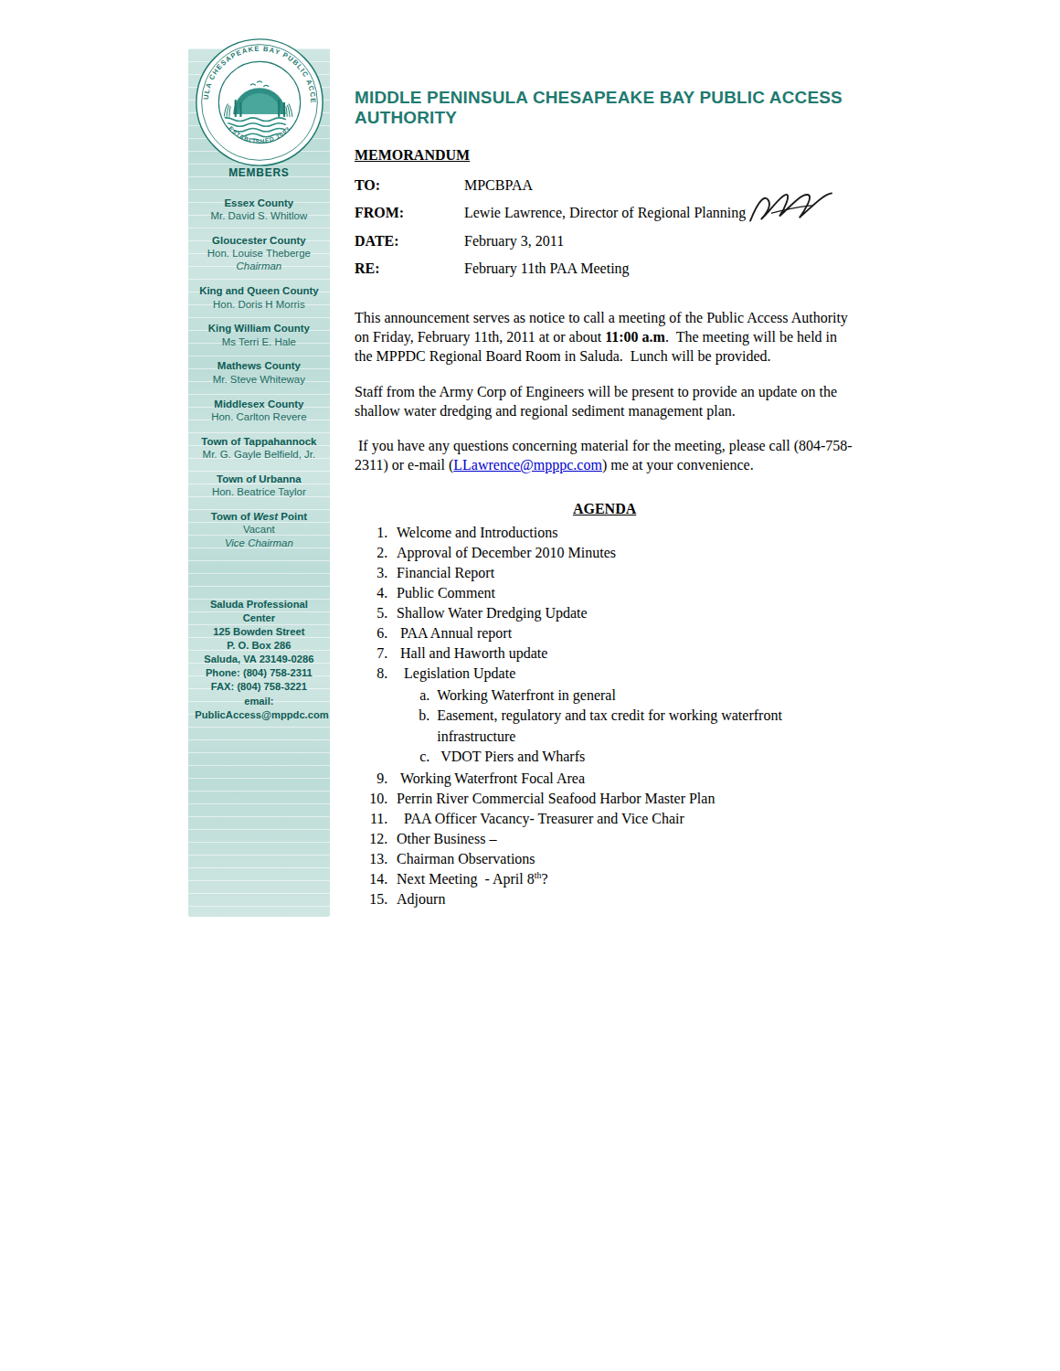MEMBERS
Essex County Mr. David S. Whitlow
Gloucester County Hon. Louise Theberge Chairman
King and Queen County Hon. Doris H Morris
King William County Ms Terri E. Hale
Mathews County Mr. Steve Whiteway
Middlesex County Hon. Carlton Revere
Town of Tappahannock Mr. G. Gayle Belfield, Jr.
Town of Urbanna Hon. Beatrice Taylor
Town of West Point Vacant Vice Chairman
Saluda Professional Center
125 Bowden Street
P. O. Box 286
Saluda, VA 23149-0286
Phone: (804) 758-2311
FAX: (804) 758-3221
email:
PublicAccess@mppdc.com
MIDDLE PENINSULA CHESAPEAKE BAY PUBLIC ACCESS AUTHORITY ESTABLISHED 2003
MIDDLE PENINSULA CHESAPEAKE BAY PUBLIC ACCESS AUTHORITY
MEMORANDUM
| TO: | MPCBPAA |
| FROM: | Lewie Lawrence, Director of Regional Planning |
| DATE: | February 3, 2011 |
| RE: | February 11th PAA Meeting |
This announcement serves as notice to call a meeting of the Public Access Authority on Friday, February 11th, 2011 at or about 11:00 a.m. The meeting will be held in the MPPDC Regional Board Room in Saluda. Lunch will be provided.
Staff from the Army Corp of Engineers will be present to provide an update on the shallow water dredging and regional sediment management plan.
If you have any questions concerning material for the meeting, please call (804-758-2311) or e-mail (LLawrence@mpppc.com) me at your convenience.
AGENDA
Welcome and Introductions
Approval of December 2010 Minutes
Financial Report
Public Comment
Shallow Water Dredging Update
PAA Annual report
Hall and Haworth update
Legislation Update
Working Waterfront in general
Easement, regulatory and tax credit for working waterfront infrastructure
VDOT Piers and Wharfs
Working Waterfront Focal Area
Perrin River Commercial Seafood Harbor Master Plan
PAA Officer Vacancy- Treasurer and Vice Chair
Other Business –
Chairman Observations
Next Meeting - April 8th?
Adjourn